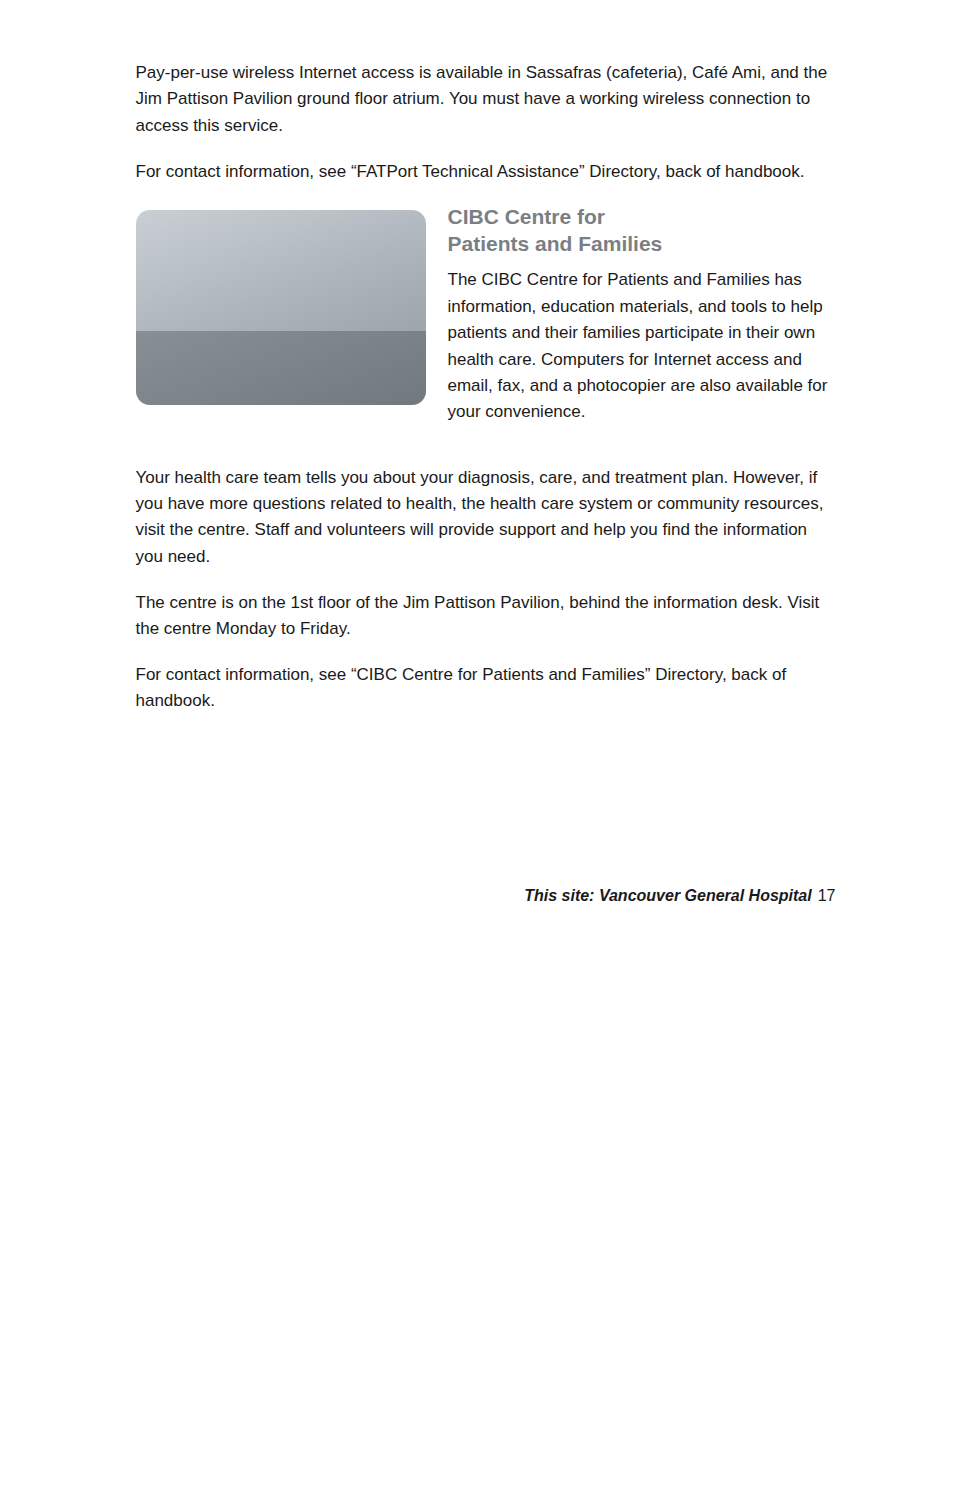Pay-per-use wireless Internet access is available in Sassafras (cafeteria), Café Ami, and the Jim Pattison Pavilion ground floor atrium. You must have a working wireless connection to access this service.
For contact information, see “FATPort Technical Assistance” Directory, back of handbook.
CIBC Centre for
Patients and Families
The CIBC Centre for Patients and Families has information, education materials, and tools to help patients and their families participate in their own health care. Computers for Internet access and email, fax, and a photocopier are also available for your convenience.
Your health care team tells you about your diagnosis, care, and treatment plan. However, if you have more questions related to health, the health care system or community resources, visit the centre. Staff and volunteers will provide support and help you find the information you need.
The centre is on the 1st floor of the Jim Pattison Pavilion, behind the information desk. Visit the centre Monday to Friday.
For contact information, see “CIBC Centre for Patients and Families” Directory, back of handbook.
This site: Vancouver General Hospital 17